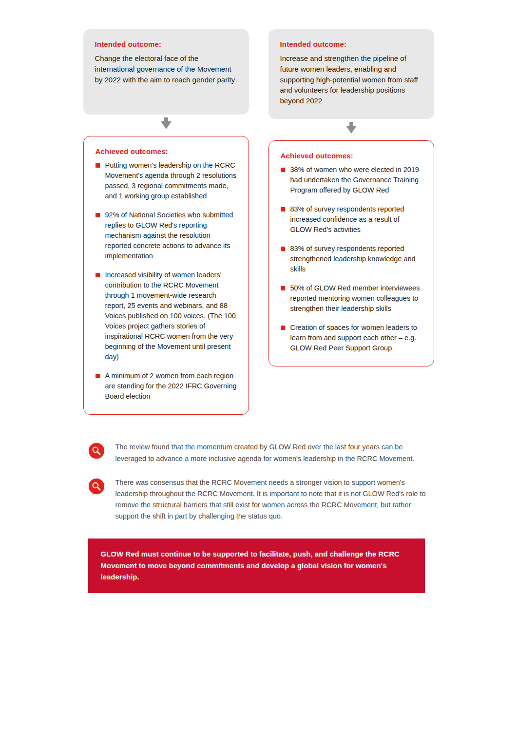Intended outcome:
Change the electoral face of the international governance of the Movement by 2022 with the aim to reach gender parity
Achieved outcomes:
Putting women's leadership on the RCRC Movement's agenda through 2 resolutions passed, 3 regional commitments made, and 1 working group established
92% of National Societies who submitted replies to GLOW Red's reporting mechanism against the resolution reported concrete actions to advance its implementation
Increased visibility of women leaders' contribution to the RCRC Movement through 1 movement-wide research report, 25 events and webinars, and 88 Voices published on 100 voices. (The 100 Voices project gathers stories of inspirational RCRC women from the very beginning of the Movement until present day)
A minimum of 2 women from each region are standing for the 2022 IFRC Governing Board election
Intended outcome:
Increase and strengthen the pipeline of future women leaders, enabling and supporting high-potential women from staff and volunteers for leadership positions beyond 2022
Achieved outcomes:
38% of women who were elected in 2019 had undertaken the Governance Training Program offered by GLOW Red
83% of survey respondents reported increased confidence as a result of GLOW Red's activities
83% of survey respondents reported strengthened leadership knowledge and skills
50% of GLOW Red member interviewees reported mentoring women colleagues to strengthen their leadership skills
Creation of spaces for women leaders to learn from and support each other – e.g. GLOW Red Peer Support Group
The review found that the momentum created by GLOW Red over the last four years can be leveraged to advance a more inclusive agenda for women's leadership in the RCRC Movement.
There was consensus that the RCRC Movement needs a stronger vision to support women's leadership throughout the RCRC Movement. It is important to note that it is not GLOW Red's role to remove the structural barriers that still exist for women across the RCRC Movement, but rather support the shift in part by challenging the status quo.
GLOW Red must continue to be supported to facilitate, push, and challenge the RCRC Movement to move beyond commitments and develop a global vision for women's leadership.